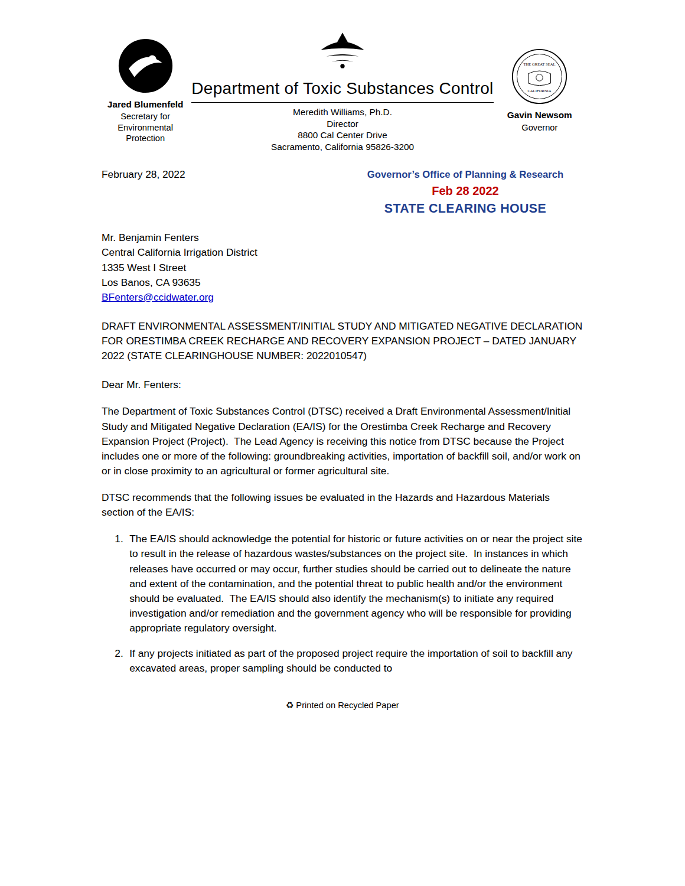Jared Blumenfeld
Secretary for
Environmental Protection
Department of Toxic Substances Control
Meredith Williams, Ph.D.
Director
8800 Cal Center Drive
Sacramento, California 95826-3200
Gavin Newsom
Governor
February 28, 2022
Governor’s Office of Planning & Research
Feb 28 2022
STATE CLEARING HOUSE
Mr. Benjamin Fenters
Central California Irrigation District
1335 West I Street
Los Banos, CA 93635
BFenters@ccidwater.org
Draft Environmental Assessment/Initial Study and Mitigated Negative Declaration for Orestimba Creek Recharge and Recovery Expansion Project – Dated January 2022 (State Clearinghouse Number: 2022010547)
Dear Mr. Fenters:
The Department of Toxic Substances Control (DTSC) received a Draft Environmental Assessment/Initial Study and Mitigated Negative Declaration (EA/IS) for the Orestimba Creek Recharge and Recovery Expansion Project (Project). The Lead Agency is receiving this notice from DTSC because the Project includes one or more of the following: groundbreaking activities, importation of backfill soil, and/or work on or in close proximity to an agricultural or former agricultural site.
DTSC recommends that the following issues be evaluated in the Hazards and Hazardous Materials section of the EA/IS:
The EA/IS should acknowledge the potential for historic or future activities on or near the project site to result in the release of hazardous wastes/substances on the project site. In instances in which releases have occurred or may occur, further studies should be carried out to delineate the nature and extent of the contamination, and the potential threat to public health and/or the environment should be evaluated. The EA/IS should also identify the mechanism(s) to initiate any required investigation and/or remediation and the government agency who will be responsible for providing appropriate regulatory oversight.
If any projects initiated as part of the proposed project require the importation of soil to backfill any excavated areas, proper sampling should be conducted to
♻ Printed on Recycled Paper